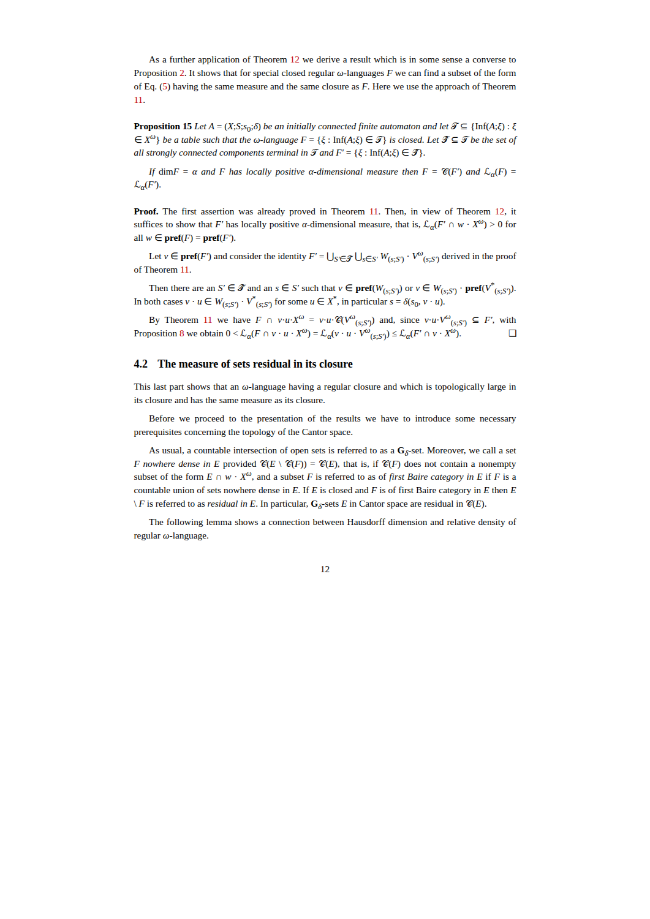As a further application of Theorem 12 we derive a result which is in some sense a converse to Proposition 2. It shows that for special closed regular ω-languages F we can find a subset of the form of Eq. (5) having the same measure and the same closure as F. Here we use the approach of Theorem 11.
Proposition 15 Let A = (X;S;s0;δ) be an initially connected finite automaton and let 𝒯 ⊆ {Inf(A;ξ) : ξ ∈ Xω} be a table such that the ω-language F = {ξ : Inf(A;ξ) ∈ 𝒯} is closed. Let 𝒯̂ ⊆ 𝒯 be the set of all strongly connected components terminal in 𝒯 and F′ = {ξ : Inf(A;ξ) ∈ 𝒯̂}.
If dimF = α and F has locally positive α-dimensional measure then F = 𝒞(F′) and ℒα(F) = ℒα(F′).
Proof. The first assertion was already proved in Theorem 11. Then, in view of Theorem 12, it suffices to show that F′ has locally positive α-dimensional measure, that is, ℒα(F′ ∩ w · Xω) > 0 for all w ∈ pref(F) = pref(F′).
Let v ∈ pref(F′) and consider the identity F′ = ⋃S′∈𝒯̂ ⋃s∈S′ W(s;S′) · Vω(s;S′) derived in the proof of Theorem 11.
Then there are an S′ ∈ 𝒯̂ and an s ∈ S′ such that v ∈ pref(W(s;S′)) or v ∈ W(s;S′) · pref(V*(s;S′)). In both cases v · u ∈ W(s;S′) · V*(s;S′) for some u ∈ X*, in particular s = δ(s0, v · u).
By Theorem 11 we have F ∩ v·u·Xω = v·u·𝒞(Vω(s;S′)) and, since v·u·Vω(s;S′) ⊆ F′, with Proposition 8 we obtain 0 < ℒα(F ∩ v · u · Xω) = ℒα(v · u · Vω(s;S′)) ≤ ℒα(F′ ∩ v · Xω). ❑
4.2 The measure of sets residual in its closure
This last part shows that an ω-language having a regular closure and which is topologically large in its closure and has the same measure as its closure.
Before we proceed to the presentation of the results we have to introduce some necessary prerequisites concerning the topology of the Cantor space.
As usual, a countable intersection of open sets is referred to as a Gδ-set. Moreover, we call a set F nowhere dense in E provided 𝒞(E \ 𝒞(F)) = 𝒞(E), that is, if 𝒞(F) does not contain a nonempty subset of the form E ∩ w · Xω, and a subset F is referred to as of first Baire category in E if F is a countable union of sets nowhere dense in E. If E is closed and F is of first Baire category in E then E \ F is referred to as residual in E. In particular, Gδ-sets E in Cantor space are residual in 𝒞(E).
The following lemma shows a connection between Hausdorff dimension and relative density of regular ω-language.
12